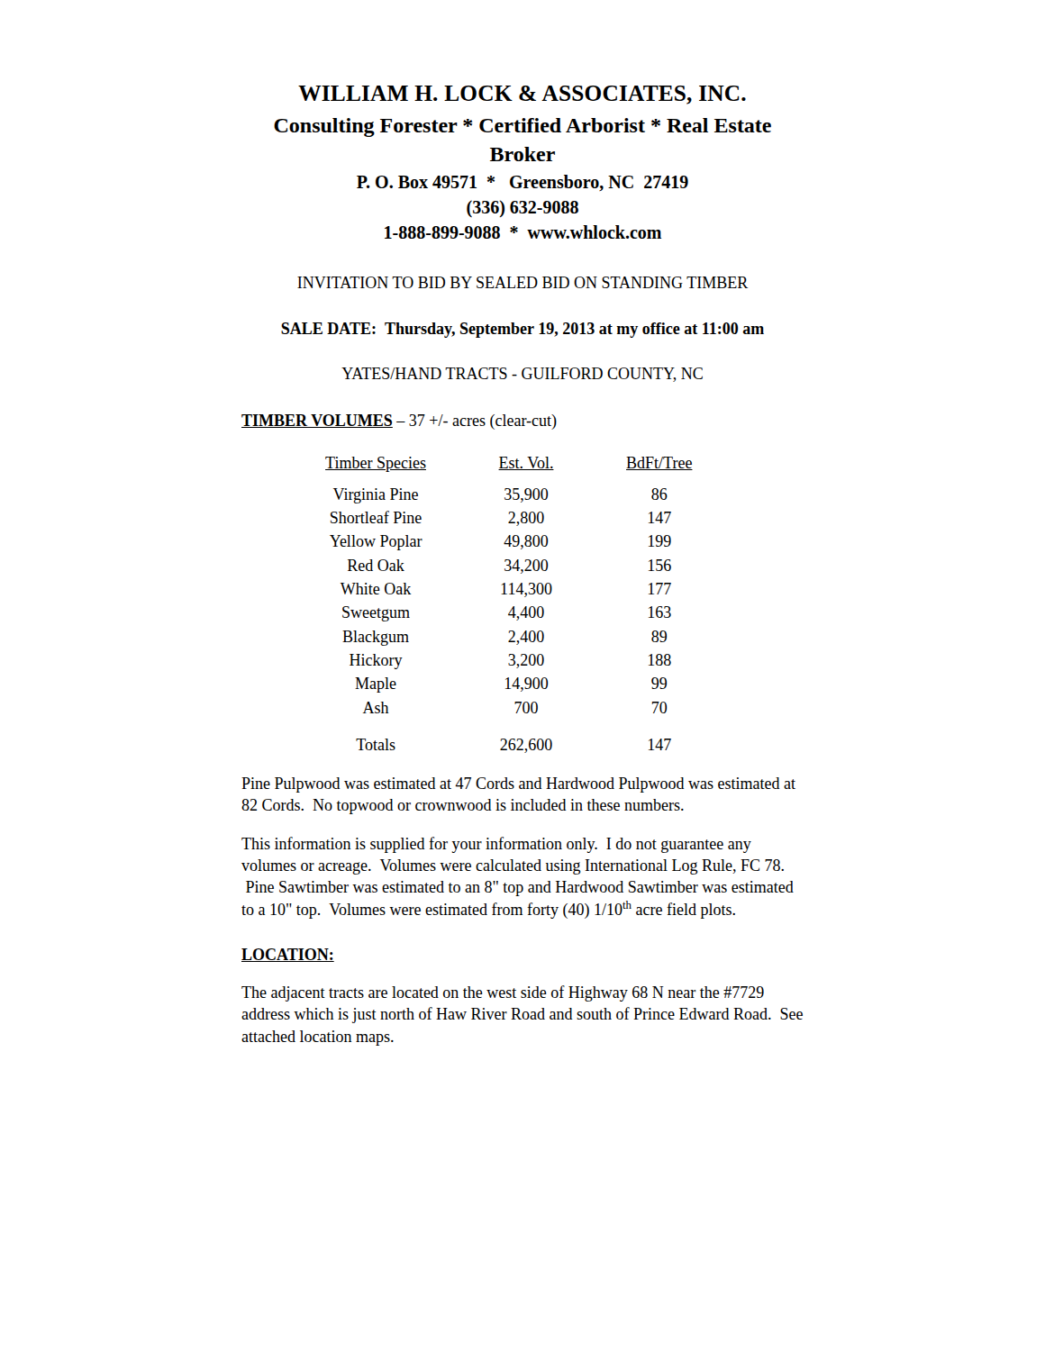WILLIAM H. LOCK & ASSOCIATES, INC.
Consulting Forester * Certified Arborist * Real Estate Broker
P. O. Box 49571 * Greensboro, NC 27419
(336) 632-9088
1-888-899-9088 * www.whlock.com
INVITATION TO BID BY SEALED BID ON STANDING TIMBER
SALE DATE: Thursday, September 19, 2013 at my office at 11:00 am
YATES/HAND TRACTS - GUILFORD COUNTY, NC
TIMBER VOLUMES – 37 +/- acres (clear-cut)
| Timber Species | Est. Vol. | BdFt/Tree |
| --- | --- | --- |
| Virginia Pine | 35,900 | 86 |
| Shortleaf Pine | 2,800 | 147 |
| Yellow Poplar | 49,800 | 199 |
| Red Oak | 34,200 | 156 |
| White Oak | 114,300 | 177 |
| Sweetgum | 4,400 | 163 |
| Blackgum | 2,400 | 89 |
| Hickory | 3,200 | 188 |
| Maple | 14,900 | 99 |
| Ash | 700 | 70 |
| Totals | 262,600 | 147 |
Pine Pulpwood was estimated at 47 Cords and Hardwood Pulpwood was estimated at 82 Cords. No topwood or crownwood is included in these numbers.
This information is supplied for your information only. I do not guarantee any volumes or acreage. Volumes were calculated using International Log Rule, FC 78. Pine Sawtimber was estimated to an 8" top and Hardwood Sawtimber was estimated to a 10" top. Volumes were estimated from forty (40) 1/10th acre field plots.
LOCATION:
The adjacent tracts are located on the west side of Highway 68 N near the #7729 address which is just north of Haw River Road and south of Prince Edward Road. See attached location maps.